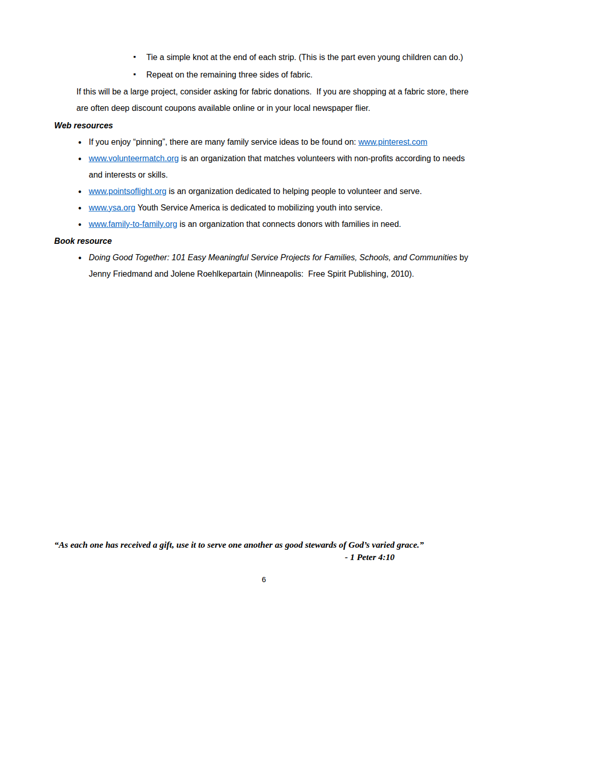Tie a simple knot at the end of each strip. (This is the part even young children can do.)
Repeat on the remaining three sides of fabric.
If this will be a large project, consider asking for fabric donations. If you are shopping at a fabric store, there are often deep discount coupons available online or in your local newspaper flier.
Web resources
If you enjoy “pinning”, there are many family service ideas to be found on: www.pinterest.com
www.volunteermatch.org is an organization that matches volunteers with non-profits according to needs and interests or skills.
www.pointsoflight.org is an organization dedicated to helping people to volunteer and serve.
www.ysa.org Youth Service America is dedicated to mobilizing youth into service.
www.family-to-family.org is an organization that connects donors with families in need.
Book resource
Doing Good Together: 101 Easy Meaningful Service Projects for Families, Schools, and Communities by Jenny Friedmand and Jolene Roehlkepartain (Minneapolis: Free Spirit Publishing, 2010).
“As each one has received a gift, use it to serve one another as good stewards of God’s varied grace.” - 1 Peter 4:10
6